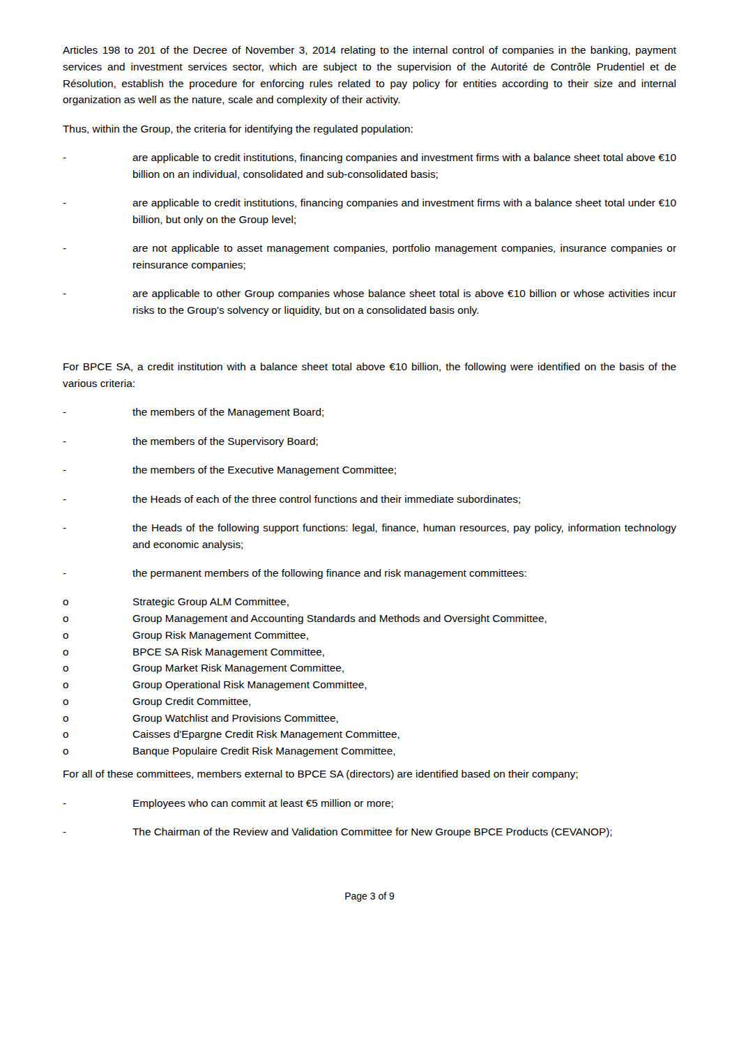Articles 198 to 201 of the Decree of November 3, 2014 relating to the internal control of companies in the banking, payment services and investment services sector, which are subject to the supervision of the Autorité de Contrôle Prudentiel et de Résolution, establish the procedure for enforcing rules related to pay policy for entities according to their size and internal organization as well as the nature, scale and complexity of their activity.
Thus, within the Group, the criteria for identifying the regulated population:
- are applicable to credit institutions, financing companies and investment firms with a balance sheet total above €10 billion on an individual, consolidated and sub-consolidated basis;
- are applicable to credit institutions, financing companies and investment firms with a balance sheet total under €10 billion, but only on the Group level;
- are not applicable to asset management companies, portfolio management companies, insurance companies or reinsurance companies;
- are applicable to other Group companies whose balance sheet total is above €10 billion or whose activities incur risks to the Group's solvency or liquidity, but on a consolidated basis only.
For BPCE SA, a credit institution with a balance sheet total above €10 billion, the following were identified on the basis of the various criteria:
- the members of the Management Board;
- the members of the Supervisory Board;
- the members of the Executive Management Committee;
- the Heads of each of the three control functions and their immediate subordinates;
- the Heads of the following support functions: legal, finance, human resources, pay policy, information technology and economic analysis;
- the permanent members of the following finance and risk management committees:
o Strategic Group ALM Committee,
o Group Management and Accounting Standards and Methods and Oversight Committee,
o Group Risk Management Committee,
o BPCE SA Risk Management Committee,
o Group Market Risk Management Committee,
o Group Operational Risk Management Committee,
o Group Credit Committee,
o Group Watchlist and Provisions Committee,
o Caisses d'Epargne Credit Risk Management Committee,
o Banque Populaire Credit Risk Management Committee,
For all of these committees, members external to BPCE SA (directors) are identified based on their company;
- Employees who can commit at least €5 million or more;
- The Chairman of the Review and Validation Committee for New Groupe BPCE Products (CEVANOP);
Page 3 of 9